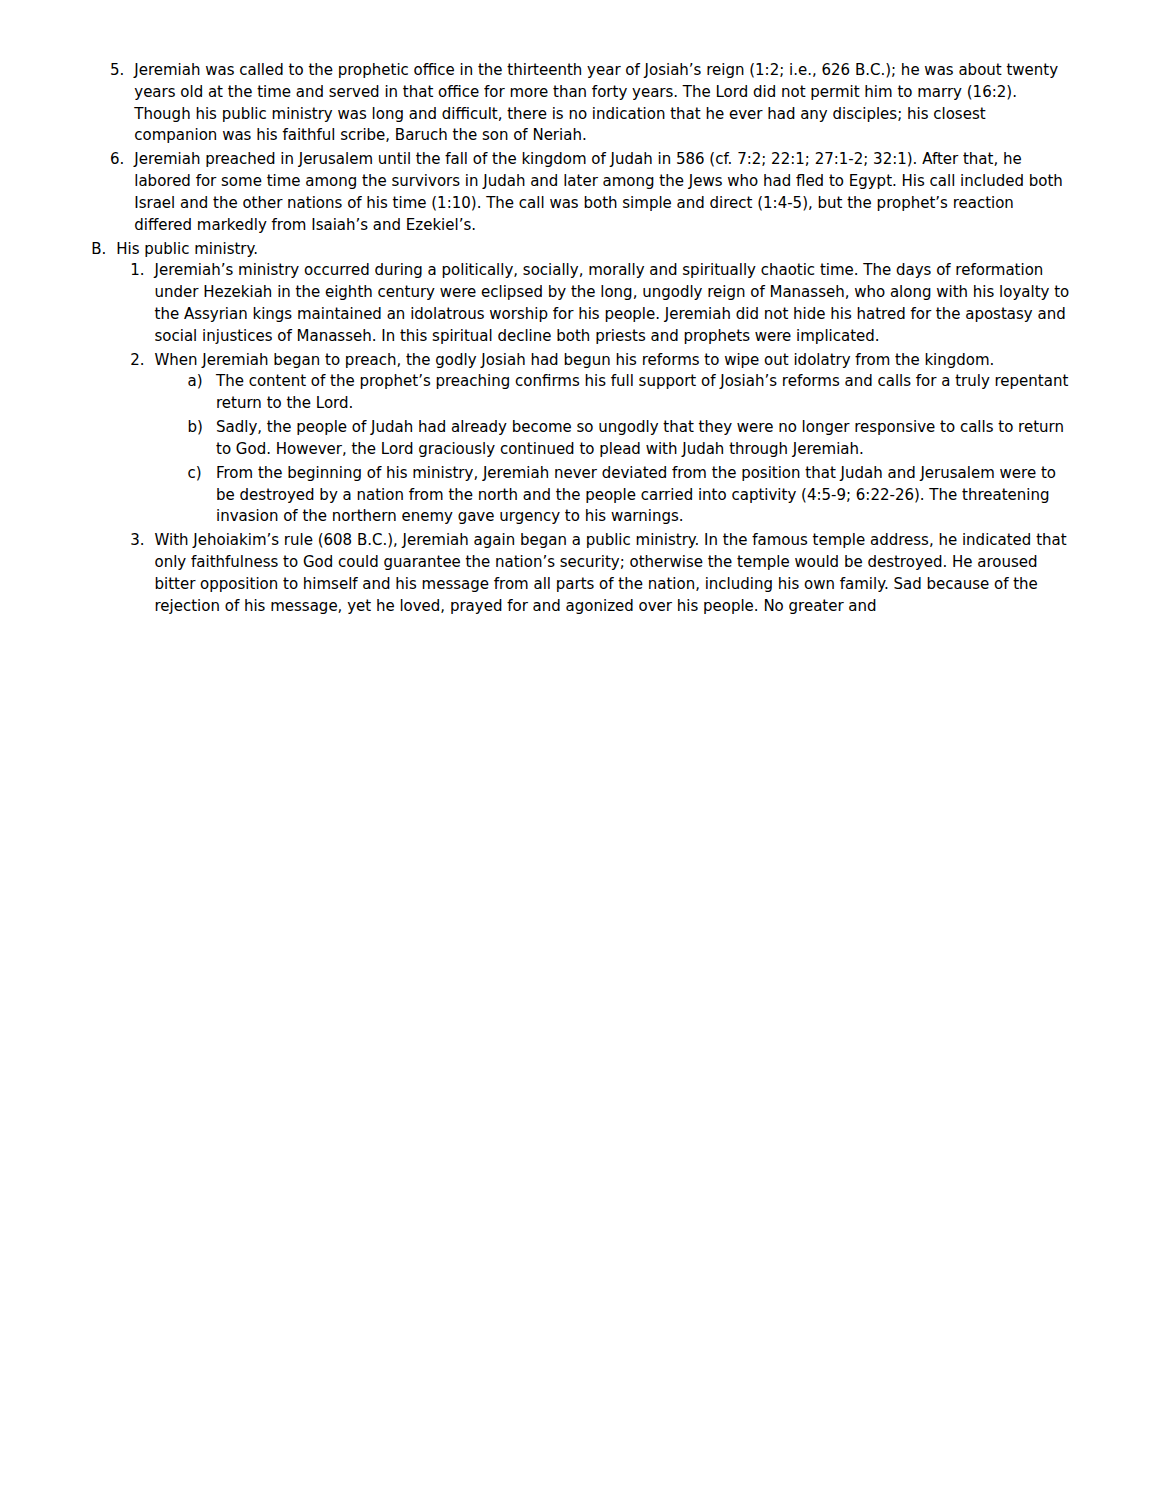Jeremiah was called to the prophetic office in the thirteenth year of Josiah’s reign (1:2; i.e., 626 B.C.); he was about twenty years old at the time and served in that office for more than forty years. The Lord did not permit him to marry (16:2). Though his public ministry was long and difficult, there is no indication that he ever had any disciples; his closest companion was his faithful scribe, Baruch the son of Neriah.
Jeremiah preached in Jerusalem until the fall of the kingdom of Judah in 586 (cf. 7:2; 22:1; 27:1-2; 32:1). After that, he labored for some time among the survivors in Judah and later among the Jews who had fled to Egypt. His call included both Israel and the other nations of his time (1:10). The call was both simple and direct (1:4-5), but the prophet’s reaction differed markedly from Isaiah’s and Ezekiel’s.
His public ministry.
Jeremiah’s ministry occurred during a politically, socially, morally and spiritually chaotic time. The days of reformation under Hezekiah in the eighth century were eclipsed by the long, ungodly reign of Manasseh, who along with his loyalty to the Assyrian kings maintained an idolatrous worship for his people. Jeremiah did not hide his hatred for the apostasy and social injustices of Manasseh. In this spiritual decline both priests and prophets were implicated.
When Jeremiah began to preach, the godly Josiah had begun his reforms to wipe out idolatry from the kingdom.
The content of the prophet’s preaching confirms his full support of Josiah’s reforms and calls for a truly repentant return to the Lord.
Sadly, the people of Judah had already become so ungodly that they were no longer responsive to calls to return to God. However, the Lord graciously continued to plead with Judah through Jeremiah.
From the beginning of his ministry, Jeremiah never deviated from the position that Judah and Jerusalem were to be destroyed by a nation from the north and the people carried into captivity (4:5-9; 6:22-26). The threatening invasion of the northern enemy gave urgency to his warnings.
With Jehoiakim’s rule (608 B.C.), Jeremiah again began a public ministry. In the famous temple address, he indicated that only faithfulness to God could guarantee the nation’s security; otherwise the temple would be destroyed. He aroused bitter opposition to himself and his message from all parts of the nation, including his own family. Sad because of the rejection of his message, yet he loved, prayed for and agonized over his people. No greater and